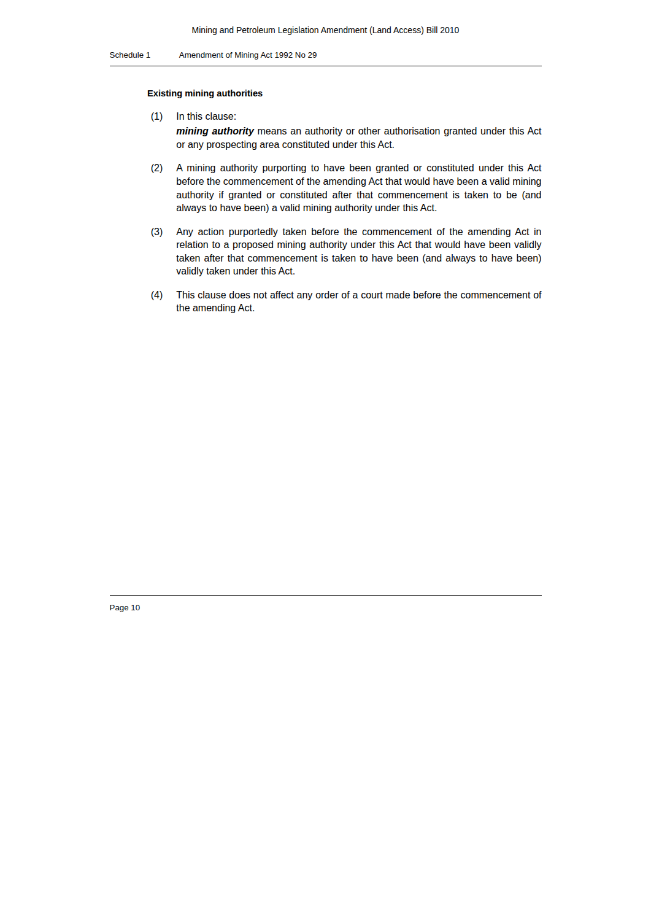Mining and Petroleum Legislation Amendment (Land Access) Bill 2010
Schedule 1 Amendment of Mining Act 1992 No 29
Existing mining authorities
(1) In this clause:
mining authority means an authority or other authorisation granted under this Act or any prospecting area constituted under this Act.
(2) A mining authority purporting to have been granted or constituted under this Act before the commencement of the amending Act that would have been a valid mining authority if granted or constituted after that commencement is taken to be (and always to have been) a valid mining authority under this Act.
(3) Any action purportedly taken before the commencement of the amending Act in relation to a proposed mining authority under this Act that would have been validly taken after that commencement is taken to have been (and always to have been) validly taken under this Act.
(4) This clause does not affect any order of a court made before the commencement of the amending Act.
Page 10